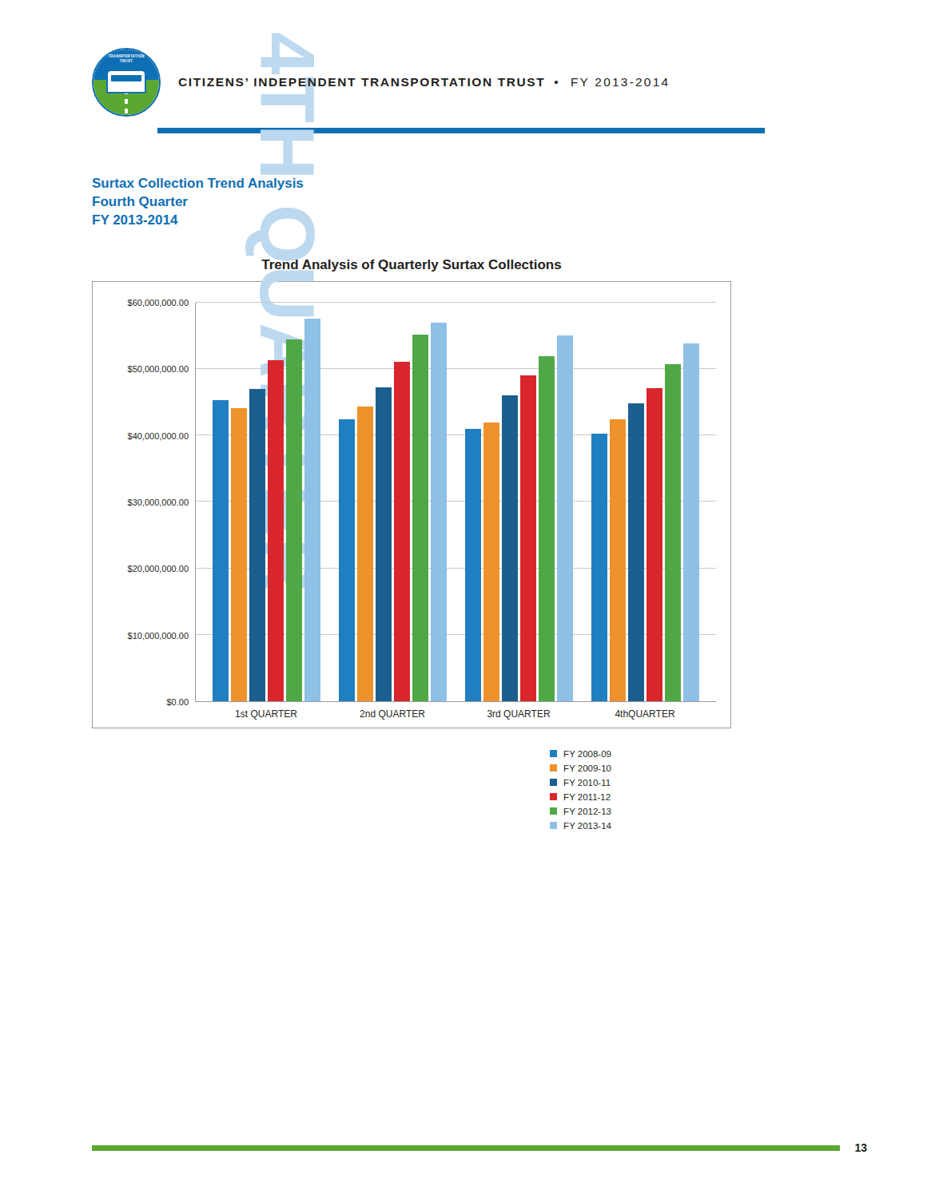4TH QUARTER
TRANSPORTATION
TRUST
CITIZENS’ INDEPENDENT TRANSPORTATION TRUST • FY 2013-2014
Surtax Collection Trend Analysis
Fourth Quarter
FY 2013-2014
Trend Analysis of Quarterly Surtax Collections
$60,000,000.00
$50,000,000.00
$40,000,000.00
$30,000,000.00
$20,000,000.00
$10,000,000.00
$0.00
1st QUARTER 2nd QUARTER 3rd QUARTER 4thQUARTER
FY 2008-09
FY 2009-10
FY 2010-11
FY 2011-12
FY 2012-13
FY 2013-14
13